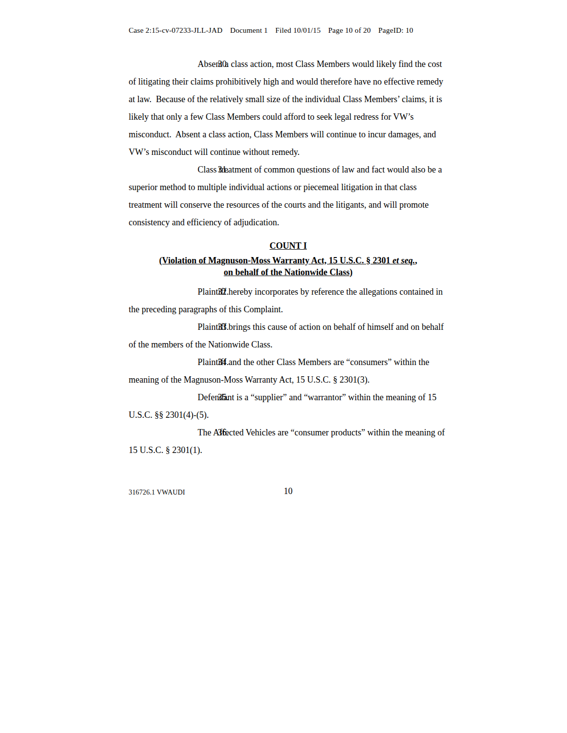Case 2:15-cv-07233-JLL-JAD Document 1 Filed 10/01/15 Page 10 of 20 PageID: 10
30. Absent a class action, most Class Members would likely find the cost of litigating their claims prohibitively high and would therefore have no effective remedy at law. Because of the relatively small size of the individual Class Members’ claims, it is likely that only a few Class Members could afford to seek legal redress for VW’s misconduct. Absent a class action, Class Members will continue to incur damages, and VW’s misconduct will continue without remedy.
31. Class treatment of common questions of law and fact would also be a superior method to multiple individual actions or piecemeal litigation in that class treatment will conserve the resources of the courts and the litigants, and will promote consistency and efficiency of adjudication.
COUNT I
(Violation of Magnuson-Moss Warranty Act, 15 U.S.C. § 2301 et seq.,
on behalf of the Nationwide Class)
32. Plaintiff hereby incorporates by reference the allegations contained in the preceding paragraphs of this Complaint.
33. Plaintiff brings this cause of action on behalf of himself and on behalf of the members of the Nationwide Class.
34. Plaintiff and the other Class Members are “consumers” within the meaning of the Magnuson-Moss Warranty Act, 15 U.S.C. § 2301(3).
35. Defendant is a “supplier” and “warrantor” within the meaning of 15 U.S.C. §§ 2301(4)-(5).
36. The Affected Vehicles are “consumer products” within the meaning of 15 U.S.C. § 2301(1).
316726.1 VWAUDI
10